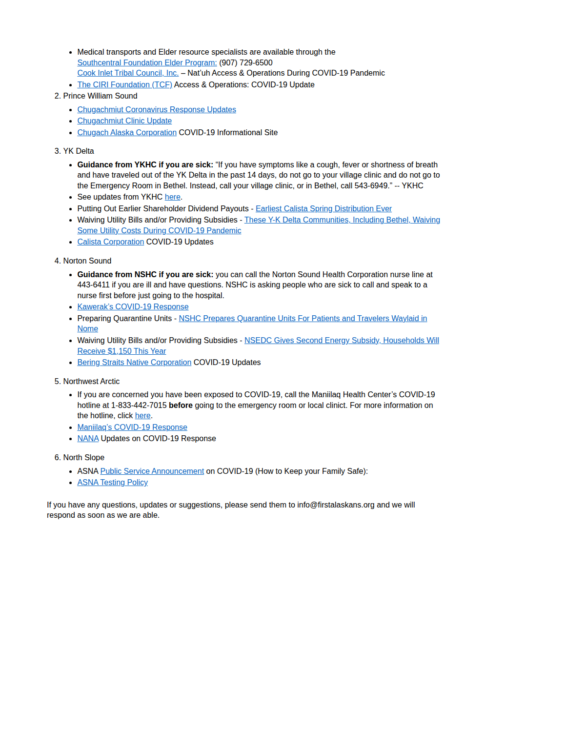Medical transports and Elder resource specialists are available through the
Southcentral Foundation Elder Program: (907) 729-6500
Cook Inlet Tribal Council, Inc. – Nat’uh Access & Operations During COVID-19 Pandemic
The CIRI Foundation (TCF) Access & Operations: COVID-19 Update
Prince William Sound
Chugachmiut Coronavirus Response Updates
Chugachmiut Clinic Update
Chugach Alaska Corporation COVID-19 Informational Site
YK Delta
Guidance from YKHC if you are sick: “If you have symptoms like a cough, fever or shortness of breath and have traveled out of the YK Delta in the past 14 days, do not go to your village clinic and do not go to the Emergency Room in Bethel. Instead, call your village clinic, or in Bethel, call 543-6949.” -- YKHC
See updates from YKHC here.
Putting Out Earlier Shareholder Dividend Payouts - Earliest Calista Spring Distribution Ever
Waiving Utility Bills and/or Providing Subsidies - These Y-K Delta Communities, Including Bethel, Waiving Some Utility Costs During COVID-19 Pandemic
Calista Corporation COVID-19 Updates
Norton Sound
Guidance from NSHC if you are sick: you can call the Norton Sound Health Corporation nurse line at 443-6411 if you are ill and have questions. NSHC is asking people who are sick to call and speak to a nurse first before just going to the hospital.
Kawerak’s COVID-19 Response
Preparing Quarantine Units - NSHC Prepares Quarantine Units For Patients and Travelers Waylaid in Nome
Waiving Utility Bills and/or Providing Subsidies - NSEDC Gives Second Energy Subsidy, Households Will Receive $1,150 This Year
Bering Straits Native Corporation COVID-19 Updates
Northwest Arctic
If you are concerned you have been exposed to COVID-19, call the Maniilaq Health Center’s COVID-19 hotline at 1-833-442-7015 before going to the emergency room or local clinict. For more information on the hotline, click here.
Maniilaq’s COVID-19 Response
NANA Updates on COVID-19 Response
North Slope
ASNA Public Service Announcement on COVID-19 (How to Keep your Family Safe):
ASNA Testing Policy
If you have any questions, updates or suggestions, please send them to info@firstalaskans.org and we will respond as soon as we are able.